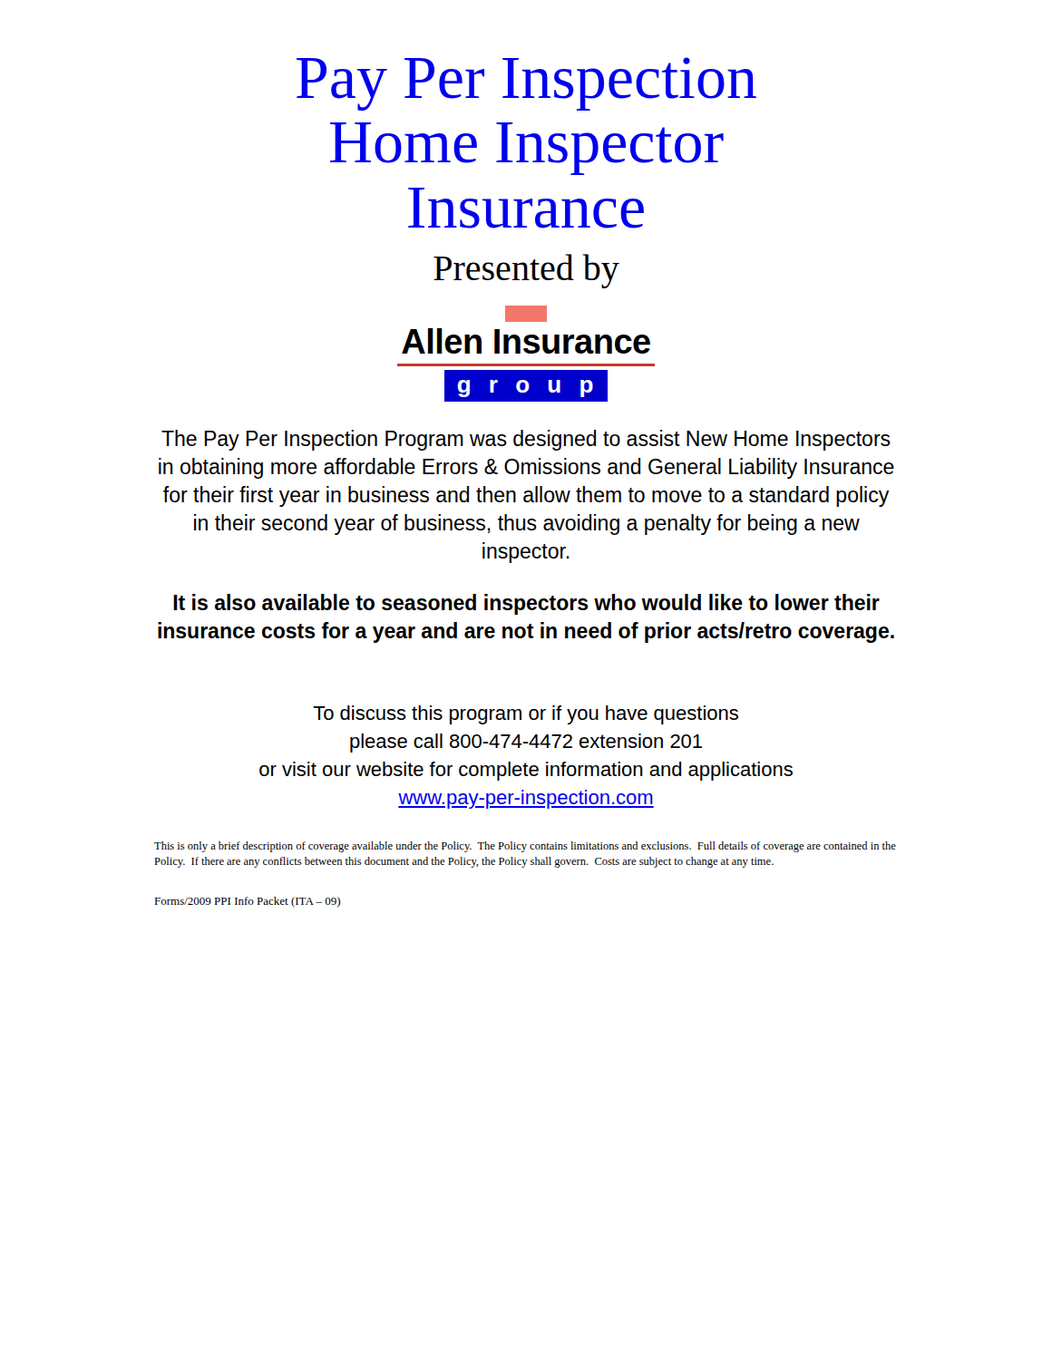Pay Per Inspection
Home Inspector
Insurance
Presented by
Allen Insurance
g r o u p
The Pay Per Inspection Program was designed to assist New Home Inspectors in obtaining more affordable Errors & Omissions and General Liability Insurance for their first year in business and then allow them to move to a standard policy in their second year of business, thus avoiding a penalty for being a new inspector.
It is also available to seasoned inspectors who would like to lower their insurance costs for a year and are not in need of prior acts/retro coverage.
To discuss this program or if you have questions
please call 800-474-4472 extension 201
or visit our website for complete information and applications
www.pay-per-inspection.com
This is only a brief description of coverage available under the Policy. The Policy contains limitations and exclusions. Full details of coverage are contained in the Policy. If there are any conflicts between this document and the Policy, the Policy shall govern. Costs are subject to change at any time.
Forms/2009 PPI Info Packet (ITA – 09)